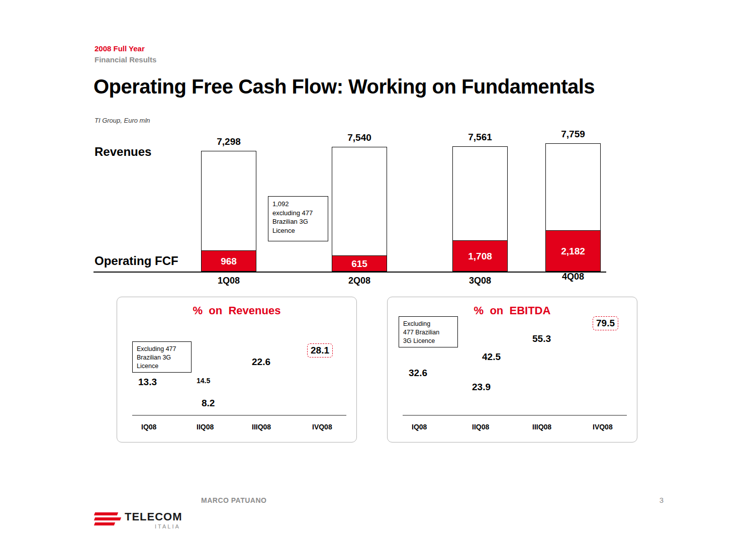2008 Full Year
Financial Results
Operating Free Cash Flow: Working on Fundamentals
TI Group, Euro mln
Revenues
Operating FCF
7,298
968
7,540
615
7,561
1,708
7,759
2,182
1Q08
2Q08
3Q08
4Q08
1,092
excluding 477
Brazilian 3G
Licence
% on Revenues
IQ08
IIQ08
IIIQ08
IVQ08
Excluding 477
Brazilian 3G
Licence
13.3
14.5
8.2
22.6
28.1
% on EBITDA
IQ08
IIQ08
IIIQ08
IVQ08
Excluding
477 Brazilian
3G Licence
32.6
23.9
42.5
55.3
79.5
TELECOM
ITALIA
MARCO PATUANO
3